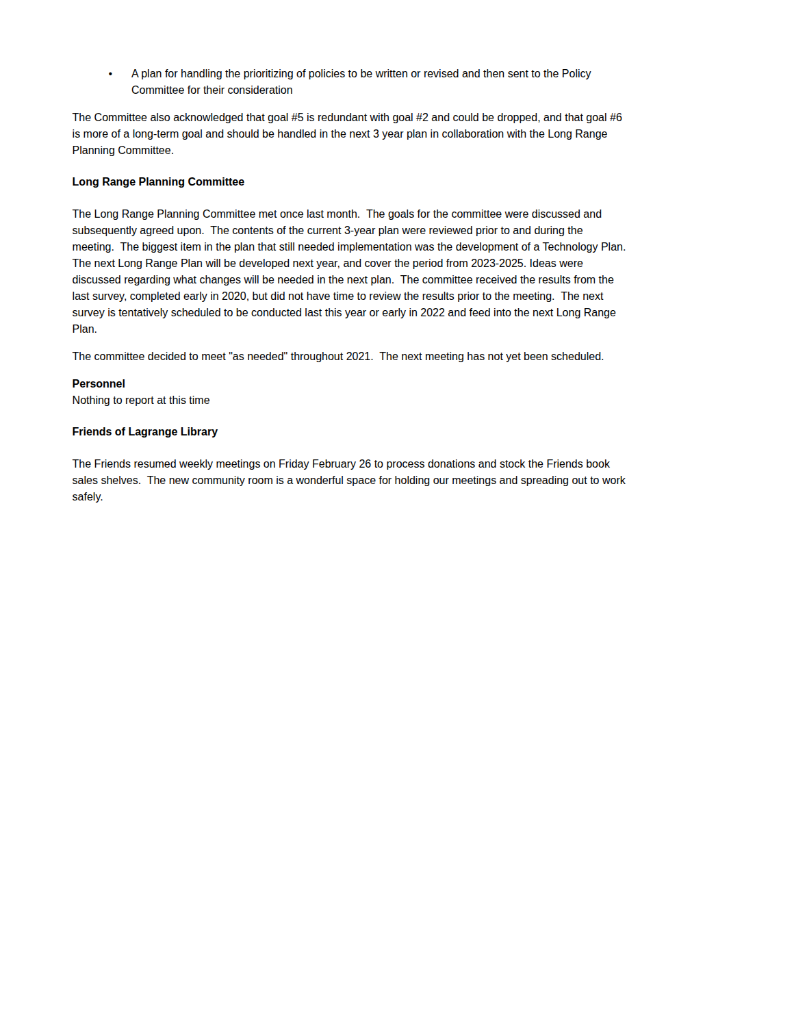A plan for handling the prioritizing of policies to be written or revised and then sent to the Policy Committee for their consideration
The Committee also acknowledged that goal #5 is redundant with goal #2 and could be dropped, and that goal #6 is more of a long-term goal and should be handled in the next 3 year plan in collaboration with the Long Range Planning Committee.
Long Range Planning Committee
The Long Range Planning Committee met once last month. The goals for the committee were discussed and subsequently agreed upon. The contents of the current 3-year plan were reviewed prior to and during the meeting. The biggest item in the plan that still needed implementation was the development of a Technology Plan. The next Long Range Plan will be developed next year, and cover the period from 2023-2025. Ideas were discussed regarding what changes will be needed in the next plan. The committee received the results from the last survey, completed early in 2020, but did not have time to review the results prior to the meeting. The next survey is tentatively scheduled to be conducted last this year or early in 2022 and feed into the next Long Range Plan.
The committee decided to meet "as needed" throughout 2021. The next meeting has not yet been scheduled.
Personnel
Nothing to report at this time
Friends of Lagrange Library
The Friends resumed weekly meetings on Friday February 26 to process donations and stock the Friends book sales shelves. The new community room is a wonderful space for holding our meetings and spreading out to work safely.